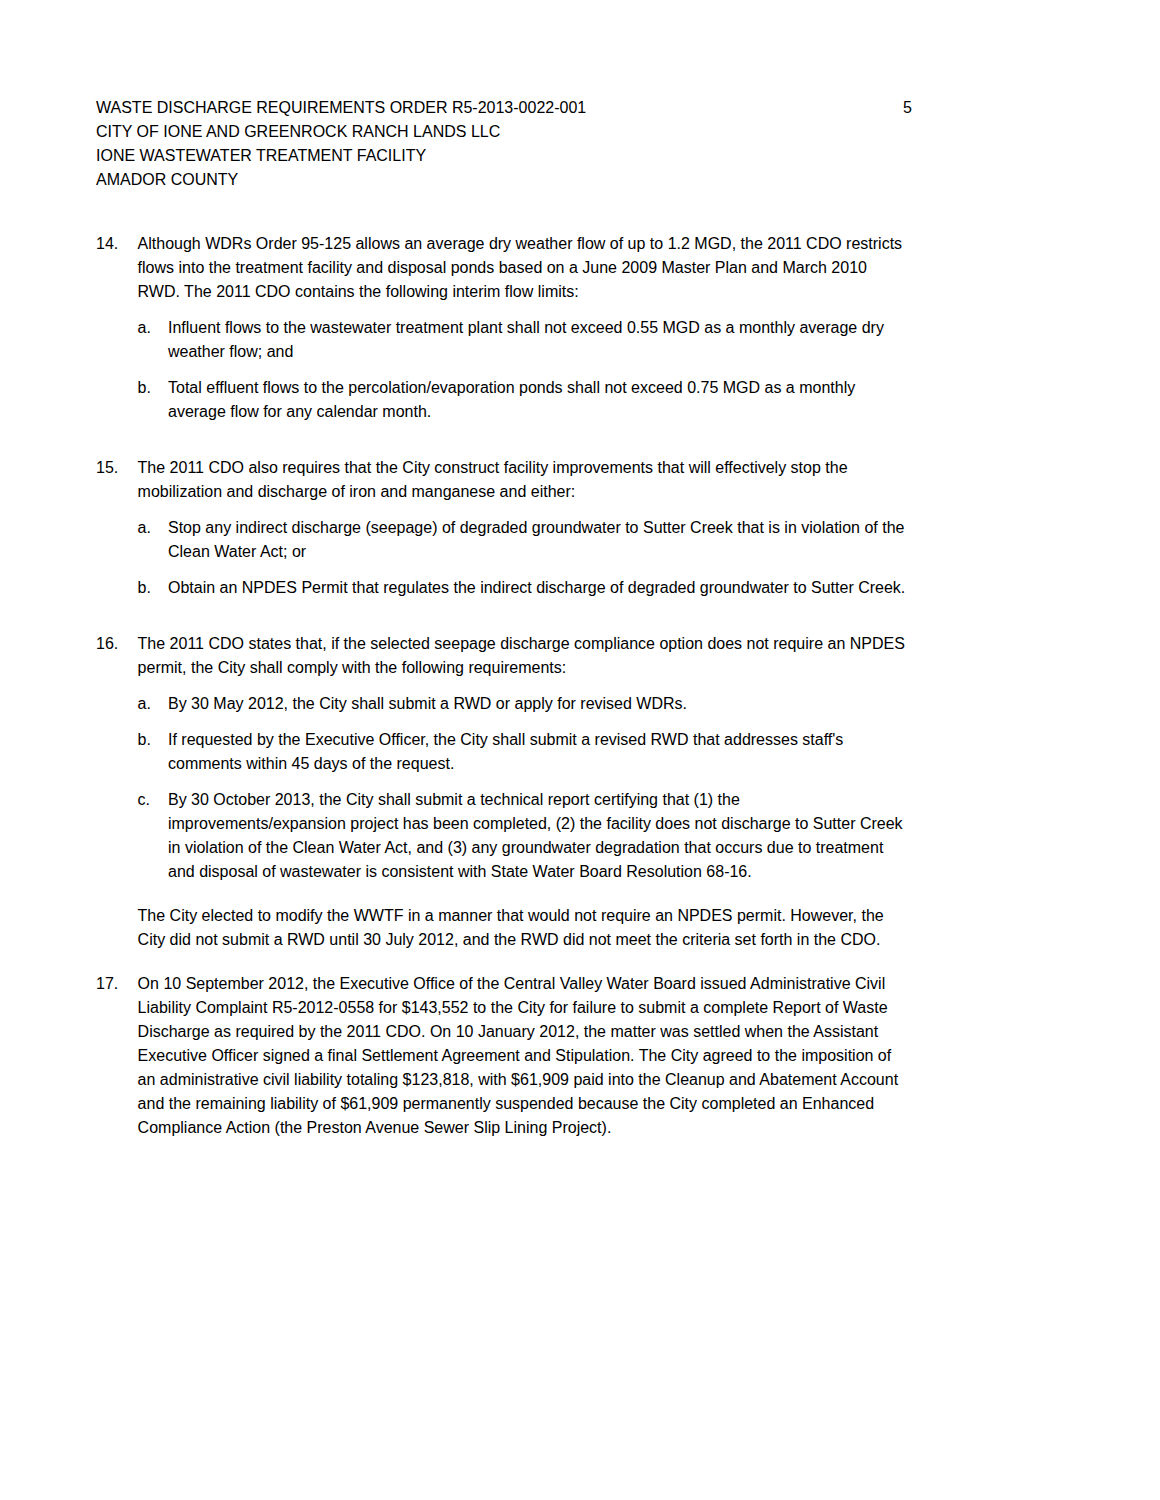Waste Discharge Requirements Order R5-2013-0022-001
5
City of Ione and Greenrock Ranch Lands LLC
Ione Wastewater Treatment Facility
Amador County
14.
Although WDRs Order 95-125 allows an average dry weather flow of up to 1.2 MGD, the 2011 CDO restricts flows into the treatment facility and disposal ponds based on a June 2009 Master Plan and March 2010 RWD. The 2011 CDO contains the following interim flow limits:
a.
Influent flows to the wastewater treatment plant shall not exceed 0.55 MGD as a monthly average dry weather flow; and
b.
Total effluent flows to the percolation/evaporation ponds shall not exceed 0.75 MGD as a monthly average flow for any calendar month.
15.
The 2011 CDO also requires that the City construct facility improvements that will effectively stop the mobilization and discharge of iron and manganese and either:
a.
Stop any indirect discharge (seepage) of degraded groundwater to Sutter Creek that is in violation of the Clean Water Act; or
b.
Obtain an NPDES Permit that regulates the indirect discharge of degraded groundwater to Sutter Creek.
16.
The 2011 CDO states that, if the selected seepage discharge compliance option does not require an NPDES permit, the City shall comply with the following requirements:
a.
By 30 May 2012, the City shall submit a RWD or apply for revised WDRs.
b.
If requested by the Executive Officer, the City shall submit a revised RWD that addresses staff's comments within 45 days of the request.
c.
By 30 October 2013, the City shall submit a technical report certifying that (1) the improvements/expansion project has been completed, (2) the facility does not discharge to Sutter Creek in violation of the Clean Water Act, and (3) any groundwater degradation that occurs due to treatment and disposal of wastewater is consistent with State Water Board Resolution 68-16.
The City elected to modify the WWTF in a manner that would not require an NPDES permit. However, the City did not submit a RWD until 30 July 2012, and the RWD did not meet the criteria set forth in the CDO.
17.
On 10 September 2012, the Executive Office of the Central Valley Water Board issued Administrative Civil Liability Complaint R5-2012-0558 for $143,552 to the City for failure to submit a complete Report of Waste Discharge as required by the 2011 CDO. On 10 January 2012, the matter was settled when the Assistant Executive Officer signed a final Settlement Agreement and Stipulation. The City agreed to the imposition of an administrative civil liability totaling $123,818, with $61,909 paid into the Cleanup and Abatement Account and the remaining liability of $61,909 permanently suspended because the City completed an Enhanced Compliance Action (the Preston Avenue Sewer Slip Lining Project).